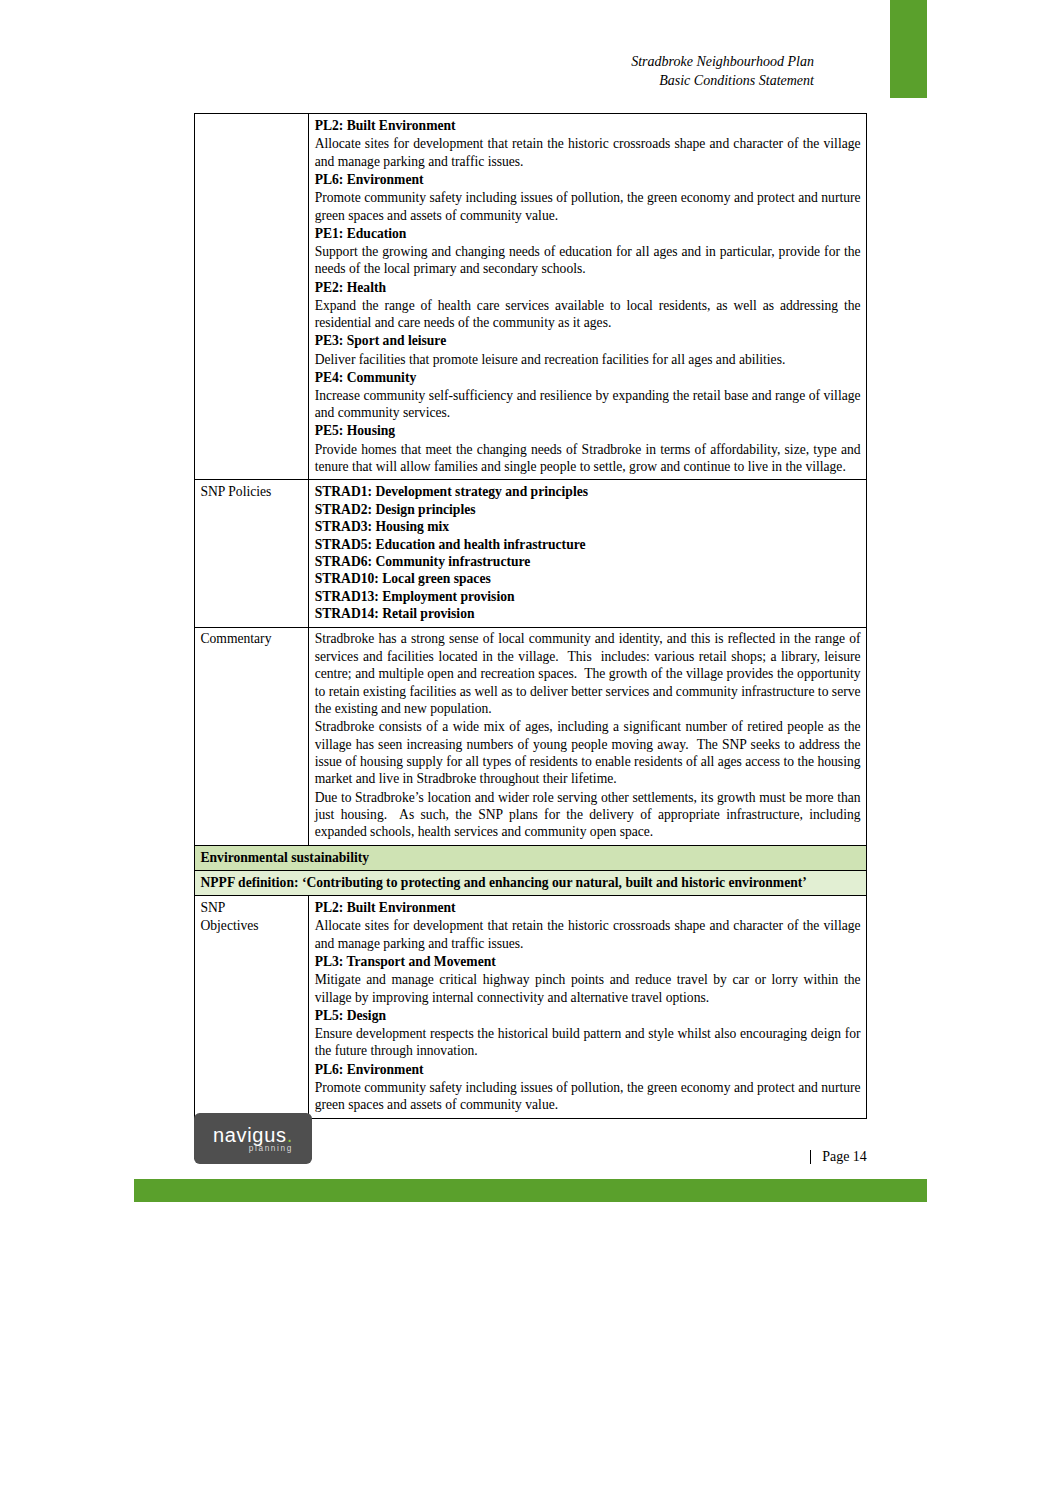Stradbroke Neighbourhood Plan
Basic Conditions Statement
| | PL2: Built Environment Allocate sites for development that retain the historic crossroads shape and character of the village and manage parking and traffic issues. PL6: Environment Promote community safety including issues of pollution, the green economy and protect and nurture green spaces and assets of community value. PE1: Education Support the growing and changing needs of education for all ages and in particular, provide for the needs of the local primary and secondary schools. PE2: Health Expand the range of health care services available to local residents, as well as addressing the residential and care needs of the community as it ages. PE3: Sport and leisure Deliver facilities that promote leisure and recreation facilities for all ages and abilities. PE4: Community Increase community self-sufficiency and resilience by expanding the retail base and range of village and community services. PE5: Housing Provide homes that meet the changing needs of Stradbroke in terms of affordability, size, type and tenure that will allow families and single people to settle, grow and continue to live in the village. |
| SNP Policies | STRAD1: Development strategy and principles STRAD2: Design principles STRAD3: Housing mix STRAD5: Education and health infrastructure STRAD6: Community infrastructure STRAD10: Local green spaces STRAD13: Employment provision STRAD14: Retail provision |
| Commentary | Stradbroke has a strong sense of local community and identity, and this is reflected in the range of services and facilities located in the village. This includes: various retail shops; a library, leisure centre; and multiple open and recreation spaces. The growth of the village provides the opportunity to retain existing facilities as well as to deliver better services and community infrastructure to serve the existing and new population. Stradbroke consists of a wide mix of ages, including a significant number of retired people as the village has seen increasing numbers of young people moving away. The SNP seeks to address the issue of housing supply for all types of residents to enable residents of all ages access to the housing market and live in Stradbroke throughout their lifetime. Due to Stradbroke’s location and wider role serving other settlements, its growth must be more than just housing. As such, the SNP plans for the delivery of appropriate infrastructure, including expanded schools, health services and community open space. |
| Environmental sustainability |
| NPPF definition: ‘Contributing to protecting and enhancing our natural, built and historic environment’ |
| SNP Objectives | PL2: Built Environment Allocate sites for development that retain the historic crossroads shape and character of the village and manage parking and traffic issues. PL3: Transport and Movement Mitigate and manage critical highway pinch points and reduce travel by car or lorry within the village by improving internal connectivity and alternative travel options. PL5: Design Ensure development respects the historical build pattern and style whilst also encouraging deign for the future through innovation. PL6: Environment Promote community safety including issues of pollution, the green economy and protect and nurture green spaces and assets of community value. |
navigus. planning
Page 14